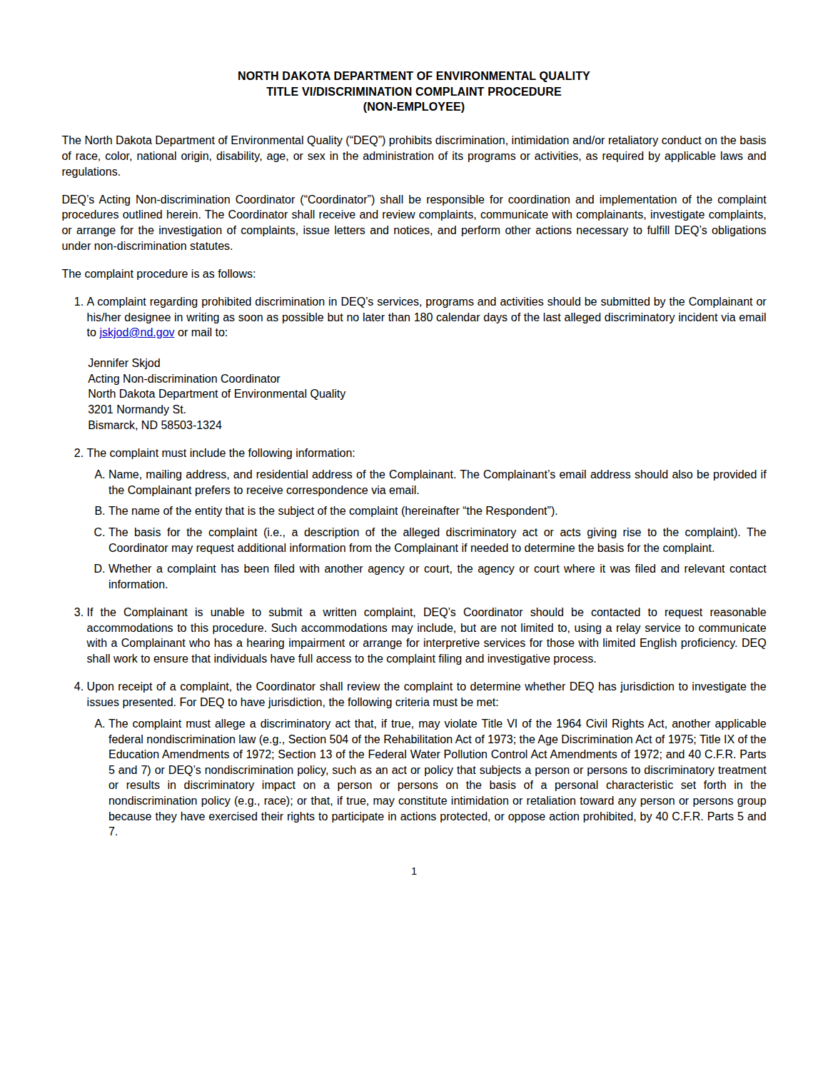NORTH DAKOTA DEPARTMENT OF ENVIRONMENTAL QUALITY
TITLE VI/DISCRIMINATION COMPLAINT PROCEDURE
(NON-EMPLOYEE)
The North Dakota Department of Environmental Quality (“DEQ”) prohibits discrimination, intimidation and/or retaliatory conduct on the basis of race, color, national origin, disability, age, or sex in the administration of its programs or activities, as required by applicable laws and regulations.
DEQ’s Acting Non-discrimination Coordinator (“Coordinator”) shall be responsible for coordination and implementation of the complaint procedures outlined herein. The Coordinator shall receive and review complaints, communicate with complainants, investigate complaints, or arrange for the investigation of complaints, issue letters and notices, and perform other actions necessary to fulfill DEQ’s obligations under non-discrimination statutes.
The complaint procedure is as follows:
A complaint regarding prohibited discrimination in DEQ’s services, programs and activities should be submitted by the Complainant or his/her designee in writing as soon as possible but no later than 180 calendar days of the last alleged discriminatory incident via email to jskjod@nd.gov or mail to:
Jennifer Skjod
Acting Non-discrimination Coordinator
North Dakota Department of Environmental Quality
3201 Normandy St.
Bismarck, ND 58503-1324
The complaint must include the following information:
Name, mailing address, and residential address of the Complainant. The Complainant’s email address should also be provided if the Complainant prefers to receive correspondence via email.
The name of the entity that is the subject of the complaint (hereinafter “the Respondent”).
The basis for the complaint (i.e., a description of the alleged discriminatory act or acts giving rise to the complaint). The Coordinator may request additional information from the Complainant if needed to determine the basis for the complaint.
Whether a complaint has been filed with another agency or court, the agency or court where it was filed and relevant contact information.
If the Complainant is unable to submit a written complaint, DEQ’s Coordinator should be contacted to request reasonable accommodations to this procedure. Such accommodations may include, but are not limited to, using a relay service to communicate with a Complainant who has a hearing impairment or arrange for interpretive services for those with limited English proficiency. DEQ shall work to ensure that individuals have full access to the complaint filing and investigative process.
Upon receipt of a complaint, the Coordinator shall review the complaint to determine whether DEQ has jurisdiction to investigate the issues presented. For DEQ to have jurisdiction, the following criteria must be met:
The complaint must allege a discriminatory act that, if true, may violate Title VI of the 1964 Civil Rights Act, another applicable federal nondiscrimination law (e.g., Section 504 of the Rehabilitation Act of 1973; the Age Discrimination Act of 1975; Title IX of the Education Amendments of 1972; Section 13 of the Federal Water Pollution Control Act Amendments of 1972; and 40 C.F.R. Parts 5 and 7) or DEQ’s nondiscrimination policy, such as an act or policy that subjects a person or persons to discriminatory treatment or results in discriminatory impact on a person or persons on the basis of a personal characteristic set forth in the nondiscrimination policy (e.g., race); or that, if true, may constitute intimidation or retaliation toward any person or persons group because they have exercised their rights to participate in actions protected, or oppose action prohibited, by 40 C.F.R. Parts 5 and 7.
1